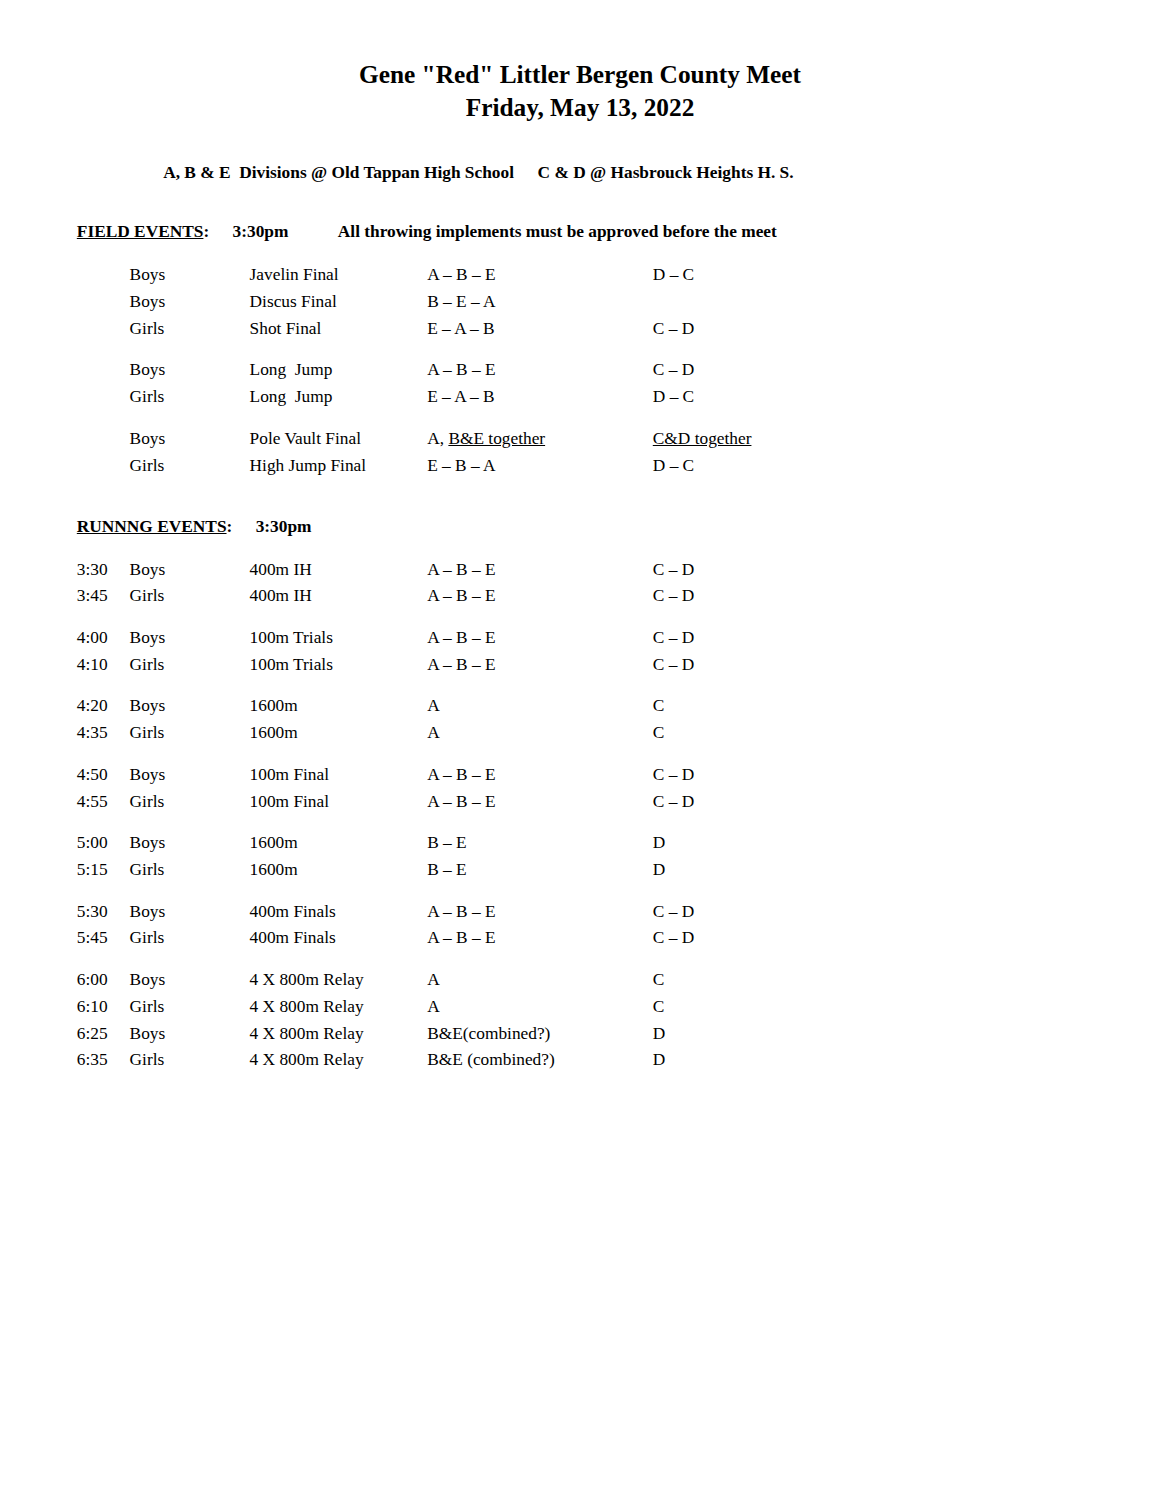Gene "Red" Littler Bergen County Meet
Friday, May 13, 2022
A, B & E Divisions @ Old Tappan High School
C & D @ Hasbrouck Heights H. S.
FIELD EVENTS: 3:30pm All throwing implements must be approved before the meet
| | Boys | Javelin Final | A – B – E | D – C |
| | Boys | Discus Final | B – E – A | |
| | Girls | Shot Final | E – A – B | C – D |
| | Boys | Long Jump | A – B – E | C – D |
| | Girls | Long Jump | E – A – B | D – C |
| | Boys | Pole Vault Final | A, B&E together | C&D together |
| | Girls | High Jump Final | E – B – A | D – C |
RUNNNG EVENTS: 3:30pm
| 3:30 | Boys | 400m IH | A – B – E | C – D |
| 3:45 | Girls | 400m IH | A – B – E | C – D |
| 4:00 | Boys | 100m Trials | A – B – E | C – D |
| 4:10 | Girls | 100m Trials | A – B – E | C – D |
| 4:20 | Boys | 1600m | A | C |
| 4:35 | Girls | 1600m | A | C |
| 4:50 | Boys | 100m Final | A – B – E | C – D |
| 4:55 | Girls | 100m Final | A – B – E | C – D |
| 5:00 | Boys | 1600m | B – E | D |
| 5:15 | Girls | 1600m | B – E | D |
| 5:30 | Boys | 400m Finals | A – B – E | C – D |
| 5:45 | Girls | 400m Finals | A – B – E | C – D |
| 6:00 | Boys | 4 X 800m Relay | A | C |
| 6:10 | Girls | 4 X 800m Relay | A | C |
| 6:25 | Boys | 4 X 800m Relay | B&E(combined?) | D |
| 6:35 | Girls | 4 X 800m Relay | B&E (combined?) | D |